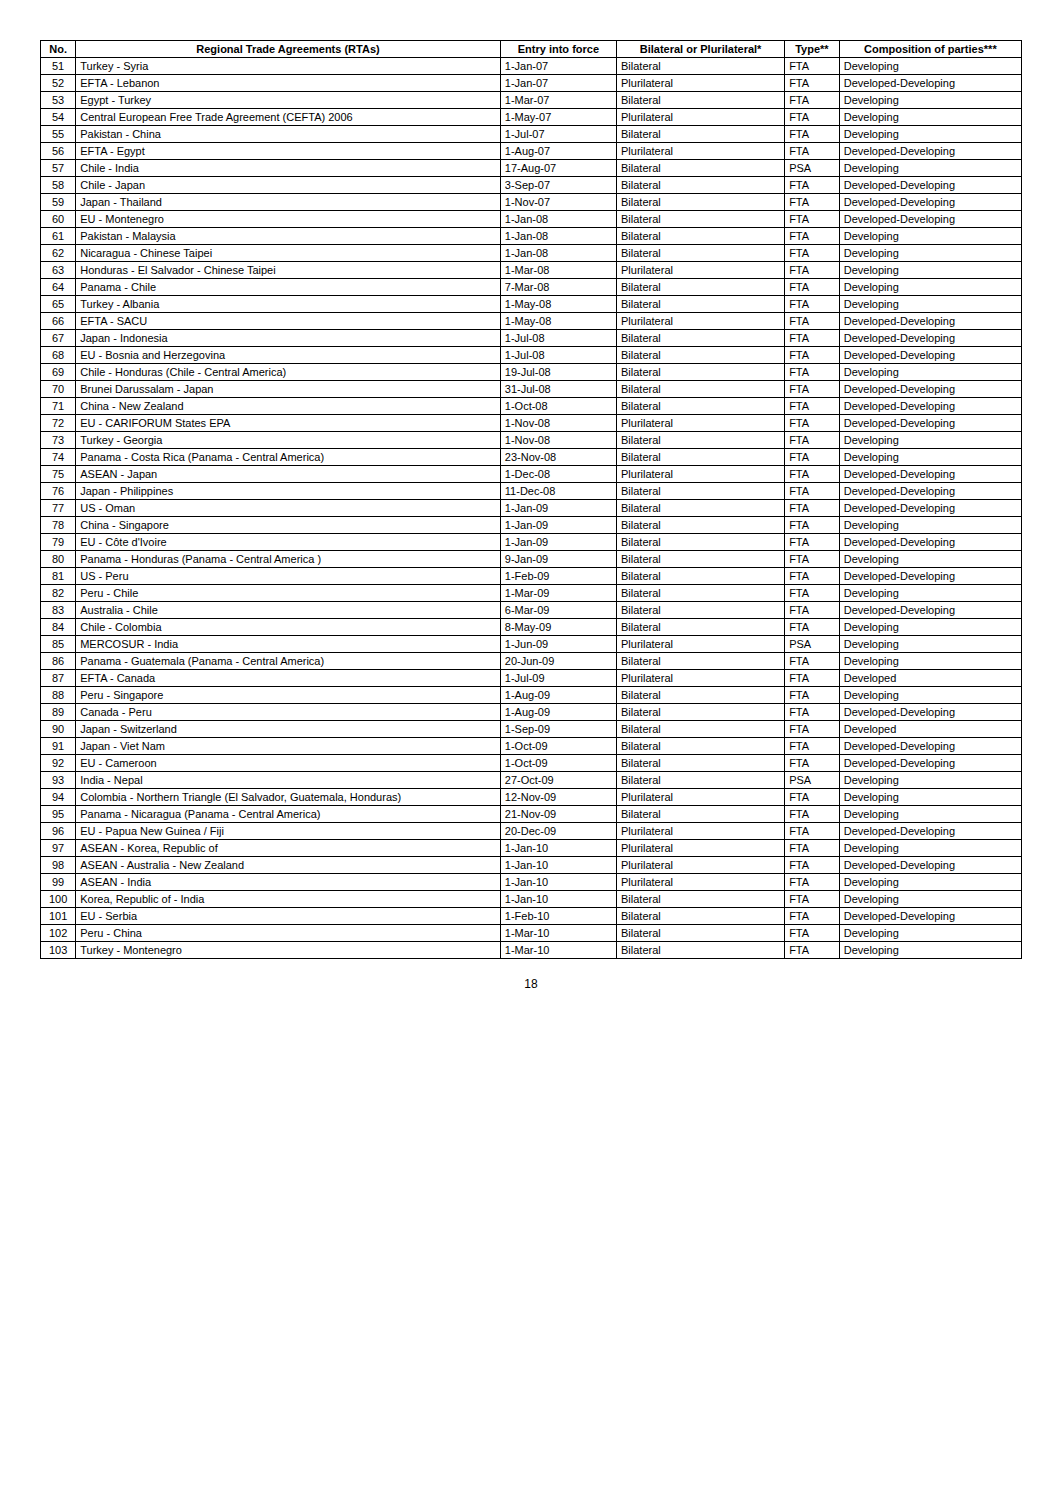| No. | Regional Trade Agreements (RTAs) | Entry into force | Bilateral or Plurilateral* | Type** | Composition of parties*** |
| --- | --- | --- | --- | --- | --- |
| 51 | Turkey - Syria | 1-Jan-07 | Bilateral | FTA | Developing |
| 52 | EFTA - Lebanon | 1-Jan-07 | Plurilateral | FTA | Developed-Developing |
| 53 | Egypt - Turkey | 1-Mar-07 | Bilateral | FTA | Developing |
| 54 | Central European Free Trade Agreement (CEFTA) 2006 | 1-May-07 | Plurilateral | FTA | Developing |
| 55 | Pakistan - China | 1-Jul-07 | Bilateral | FTA | Developing |
| 56 | EFTA - Egypt | 1-Aug-07 | Plurilateral | FTA | Developed-Developing |
| 57 | Chile - India | 17-Aug-07 | Bilateral | PSA | Developing |
| 58 | Chile - Japan | 3-Sep-07 | Bilateral | FTA | Developed-Developing |
| 59 | Japan - Thailand | 1-Nov-07 | Bilateral | FTA | Developed-Developing |
| 60 | EU - Montenegro | 1-Jan-08 | Bilateral | FTA | Developed-Developing |
| 61 | Pakistan - Malaysia | 1-Jan-08 | Bilateral | FTA | Developing |
| 62 | Nicaragua - Chinese Taipei | 1-Jan-08 | Bilateral | FTA | Developing |
| 63 | Honduras - El Salvador - Chinese Taipei | 1-Mar-08 | Plurilateral | FTA | Developing |
| 64 | Panama - Chile | 7-Mar-08 | Bilateral | FTA | Developing |
| 65 | Turkey - Albania | 1-May-08 | Bilateral | FTA | Developing |
| 66 | EFTA - SACU | 1-May-08 | Plurilateral | FTA | Developed-Developing |
| 67 | Japan - Indonesia | 1-Jul-08 | Bilateral | FTA | Developed-Developing |
| 68 | EU - Bosnia and Herzegovina | 1-Jul-08 | Bilateral | FTA | Developed-Developing |
| 69 | Chile - Honduras (Chile - Central America) | 19-Jul-08 | Bilateral | FTA | Developing |
| 70 | Brunei Darussalam - Japan | 31-Jul-08 | Bilateral | FTA | Developed-Developing |
| 71 | China - New Zealand | 1-Oct-08 | Bilateral | FTA | Developed-Developing |
| 72 | EU - CARIFORUM States EPA | 1-Nov-08 | Plurilateral | FTA | Developed-Developing |
| 73 | Turkey - Georgia | 1-Nov-08 | Bilateral | FTA | Developing |
| 74 | Panama - Costa Rica (Panama - Central America) | 23-Nov-08 | Bilateral | FTA | Developing |
| 75 | ASEAN - Japan | 1-Dec-08 | Plurilateral | FTA | Developed-Developing |
| 76 | Japan - Philippines | 11-Dec-08 | Bilateral | FTA | Developed-Developing |
| 77 | US - Oman | 1-Jan-09 | Bilateral | FTA | Developed-Developing |
| 78 | China - Singapore | 1-Jan-09 | Bilateral | FTA | Developing |
| 79 | EU - Côte d'Ivoire | 1-Jan-09 | Bilateral | FTA | Developed-Developing |
| 80 | Panama - Honduras (Panama - Central America ) | 9-Jan-09 | Bilateral | FTA | Developing |
| 81 | US - Peru | 1-Feb-09 | Bilateral | FTA | Developed-Developing |
| 82 | Peru - Chile | 1-Mar-09 | Bilateral | FTA | Developing |
| 83 | Australia - Chile | 6-Mar-09 | Bilateral | FTA | Developed-Developing |
| 84 | Chile - Colombia | 8-May-09 | Bilateral | FTA | Developing |
| 85 | MERCOSUR - India | 1-Jun-09 | Plurilateral | PSA | Developing |
| 86 | Panama - Guatemala (Panama - Central America) | 20-Jun-09 | Bilateral | FTA | Developing |
| 87 | EFTA - Canada | 1-Jul-09 | Plurilateral | FTA | Developed |
| 88 | Peru - Singapore | 1-Aug-09 | Bilateral | FTA | Developing |
| 89 | Canada - Peru | 1-Aug-09 | Bilateral | FTA | Developed-Developing |
| 90 | Japan - Switzerland | 1-Sep-09 | Bilateral | FTA | Developed |
| 91 | Japan - Viet Nam | 1-Oct-09 | Bilateral | FTA | Developed-Developing |
| 92 | EU - Cameroon | 1-Oct-09 | Bilateral | FTA | Developed-Developing |
| 93 | India - Nepal | 27-Oct-09 | Bilateral | PSA | Developing |
| 94 | Colombia - Northern Triangle (El Salvador, Guatemala, Honduras) | 12-Nov-09 | Plurilateral | FTA | Developing |
| 95 | Panama - Nicaragua (Panama - Central America) | 21-Nov-09 | Bilateral | FTA | Developing |
| 96 | EU - Papua New Guinea / Fiji | 20-Dec-09 | Plurilateral | FTA | Developed-Developing |
| 97 | ASEAN - Korea, Republic of | 1-Jan-10 | Plurilateral | FTA | Developing |
| 98 | ASEAN - Australia - New Zealand | 1-Jan-10 | Plurilateral | FTA | Developed-Developing |
| 99 | ASEAN - India | 1-Jan-10 | Plurilateral | FTA | Developing |
| 100 | Korea, Republic of - India | 1-Jan-10 | Bilateral | FTA | Developing |
| 101 | EU - Serbia | 1-Feb-10 | Bilateral | FTA | Developed-Developing |
| 102 | Peru - China | 1-Mar-10 | Bilateral | FTA | Developing |
| 103 | Turkey - Montenegro | 1-Mar-10 | Bilateral | FTA | Developing |
18